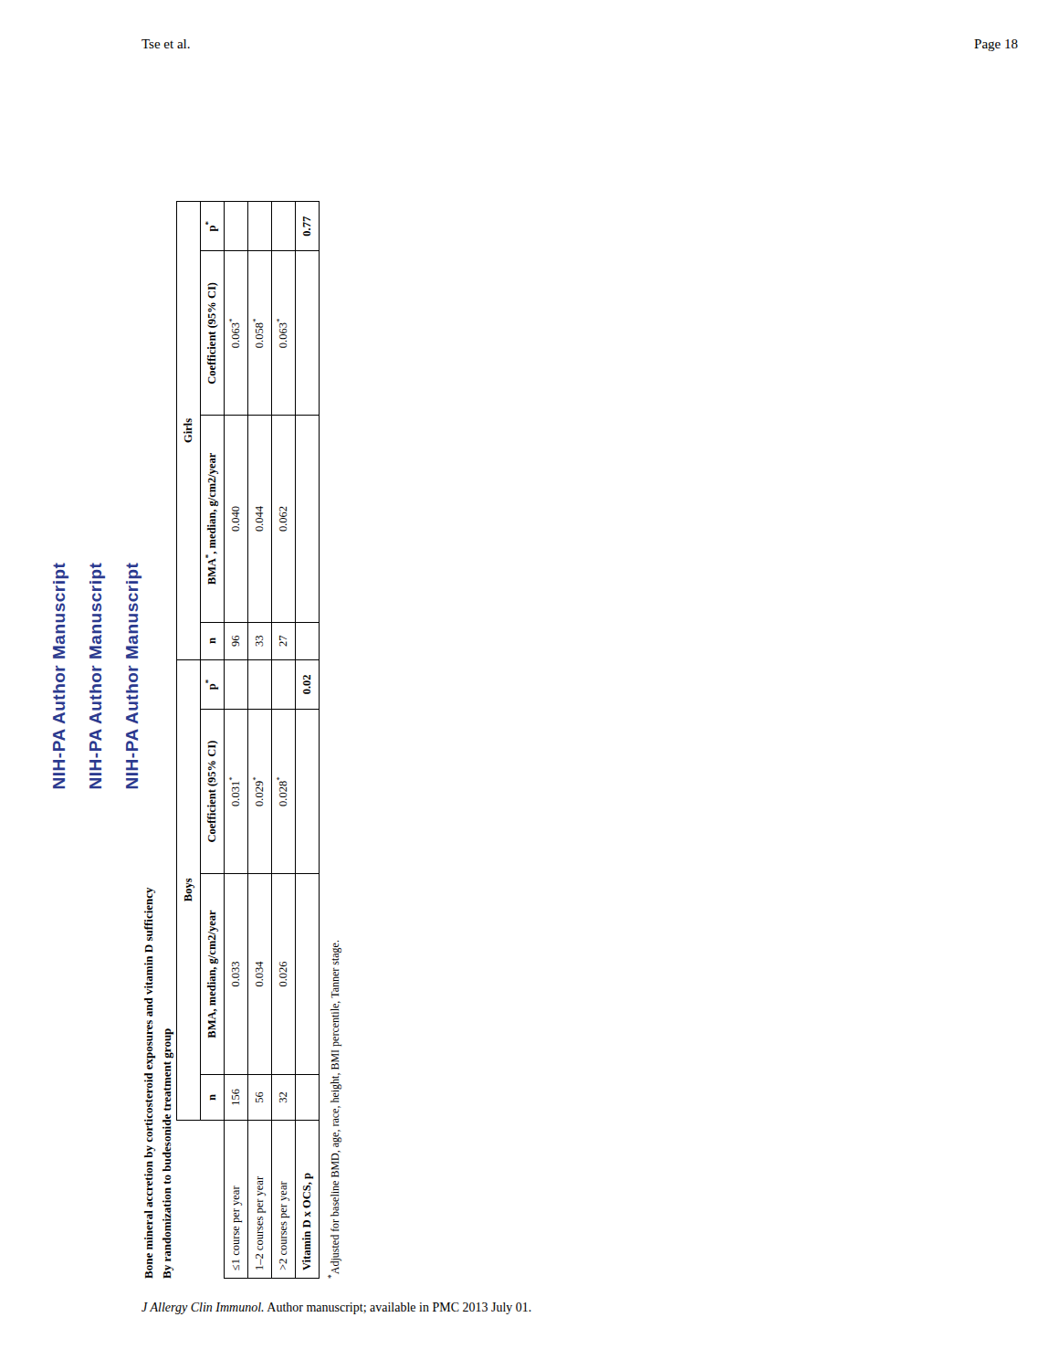NIH-PA Author Manuscript
NIH-PA Author Manuscript
NIH-PA Author Manuscript
Tse et al.
Page 18
Bone mineral accretion by corticosteroid exposures and vitamin D sufficiency
By randomization to budesonide treatment group
| | Boys | Girls |
| | n | BMA, median, g/cm2/year | Coefficient (95% CI) | p * | n | BMA * , median, g/cm2/year | Coefficient (95% CI) | p * |
| ≤1 course per year | 156 | 0.033 | 0.031 * | | 96 | 0.040 | 0.063 * | |
| 1–2 courses per year | 56 | 0.034 | 0.029 * | | 33 | 0.044 | 0.058 * | |
| >2 courses per year | 32 | 0.026 | 0.028 * | | 27 | 0.062 | 0.063 * | |
| Vitamin D x OCS, p | | | | 0.02 | | | | 0.77 |
*Adjusted for baseline BMD, age, race, height, BMI percentile, Tanner stage.
J Allergy Clin Immunol. Author manuscript; available in PMC 2013 July 01.